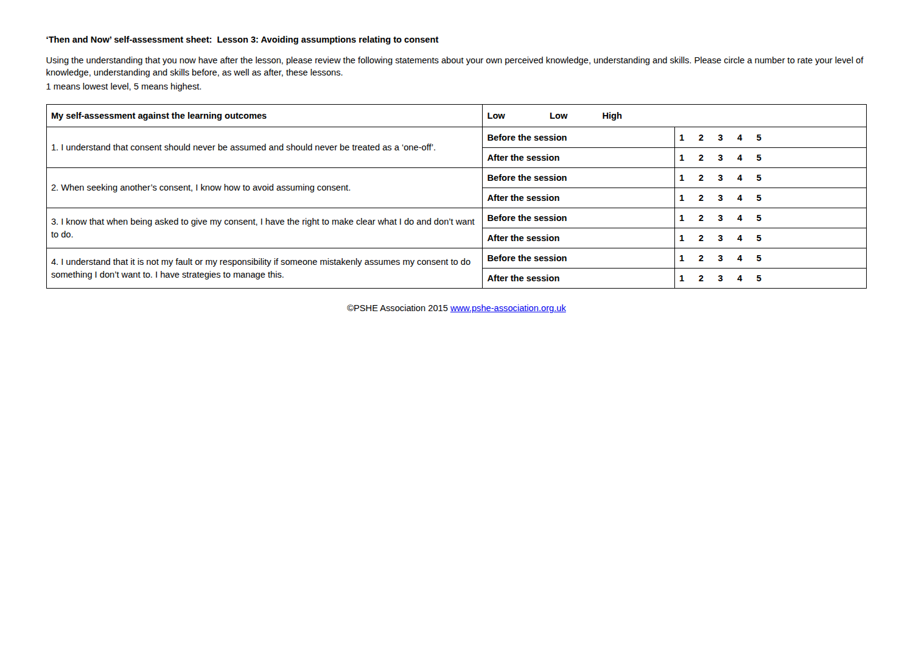‘Then and Now’ self-assessment sheet: Lesson 3: Avoiding assumptions relating to consent
Using the understanding that you now have after the lesson, please review the following statements about your own perceived knowledge, understanding and skills. Please circle a number to rate your level of knowledge, understanding and skills before, as well as after, these lessons.
1 means lowest level, 5 means highest.
| My self-assessment against the learning outcomes | Low Low High |
| 1. I understand that consent should never be assumed and should never be treated as a ‘one-off’. | Before the session | 1 2 3 4 5 |
| After the session | 1 2 3 4 5 |
| 2. When seeking another’s consent, I know how to avoid assuming consent. | Before the session | 1 2 3 4 5 |
| After the session | 1 2 3 4 5 |
| 3. I know that when being asked to give my consent, I have the right to make clear what I do and don’t want to do. | Before the session | 1 2 3 4 5 |
| After the session | 1 2 3 4 5 |
| 4. I understand that it is not my fault or my responsibility if someone mistakenly assumes my consent to do something I don’t want to. I have strategies to manage this. | Before the session | 1 2 3 4 5 |
| After the session | 1 2 3 4 5 |
©PSHE Association 2015 www.pshe-association.org.uk